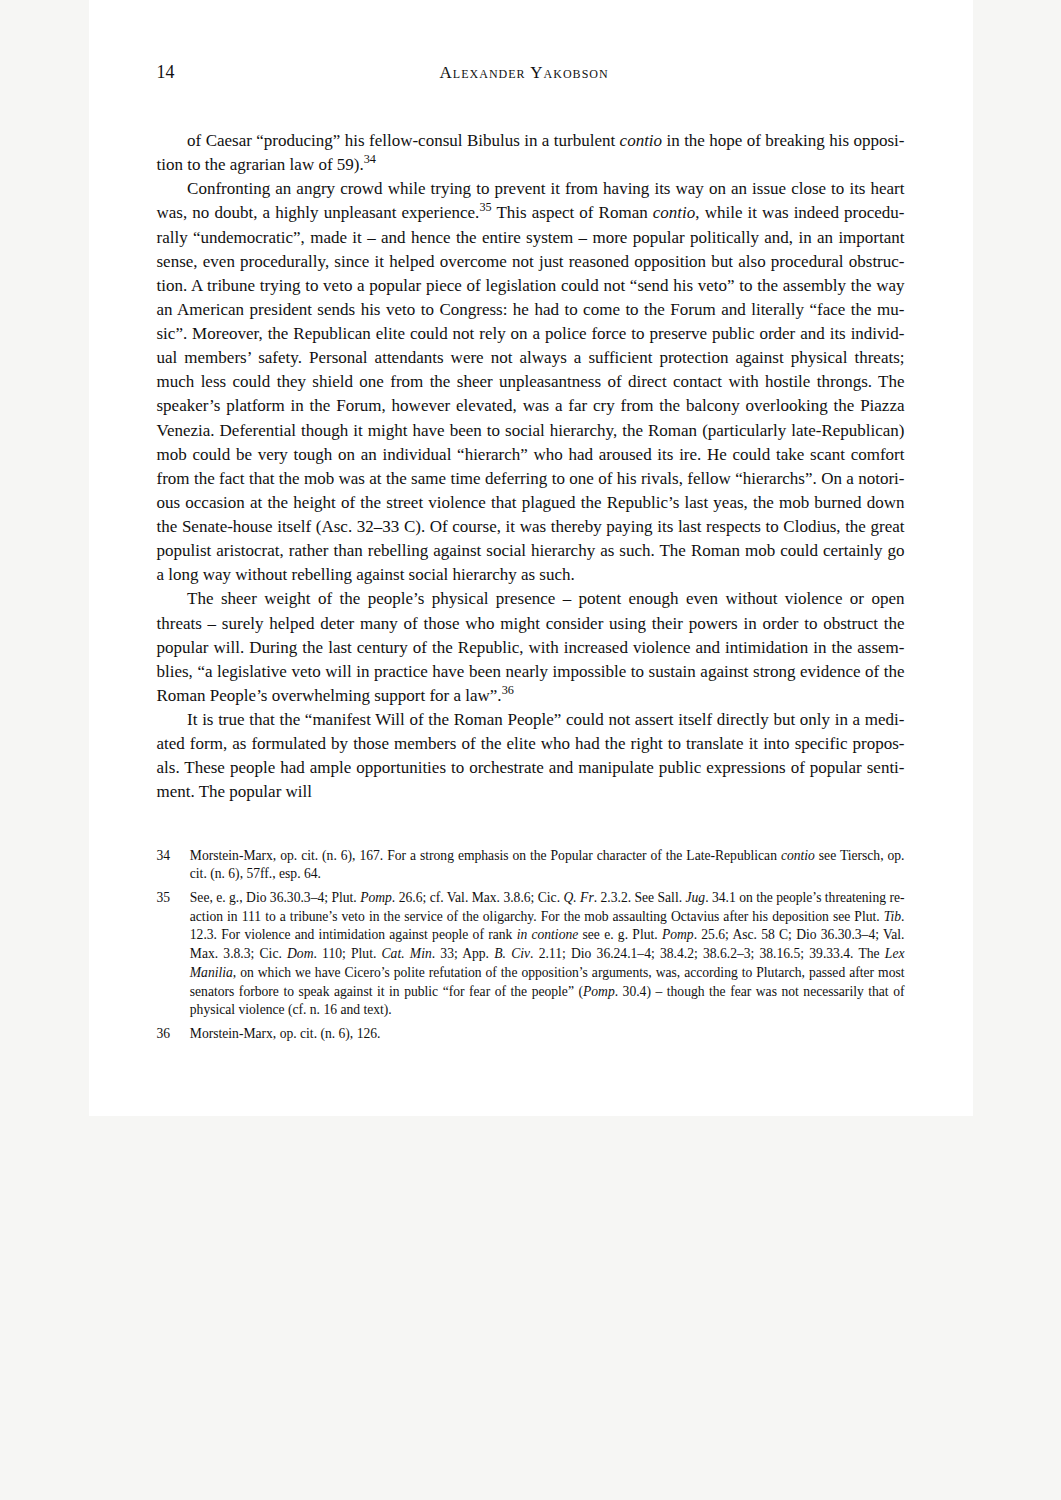14 Alexander Yakobson
of Caesar “producing” his fellow-consul Bibulus in a turbulent contio in the hope of breaking his opposition to the agrarian law of 59).34
Confronting an angry crowd while trying to prevent it from having its way on an issue close to its heart was, no doubt, a highly unpleasant experience.35 This aspect of Roman contio, while it was indeed procedurally “undemocratic”, made it – and hence the entire system – more popular politically and, in an important sense, even procedurally, since it helped overcome not just reasoned opposition but also procedural obstruction. A tribune trying to veto a popular piece of legislation could not “send his veto” to the assembly the way an American president sends his veto to Congress: he had to come to the Forum and literally “face the music”. Moreover, the Republican elite could not rely on a police force to preserve public order and its individual members’ safety. Personal attendants were not always a sufficient protection against physical threats; much less could they shield one from the sheer unpleasantness of direct contact with hostile throngs. The speaker’s platform in the Forum, however elevated, was a far cry from the balcony overlooking the Piazza Venezia. Deferential though it might have been to social hierarchy, the Roman (particularly late-Republican) mob could be very tough on an individual “hierarch” who had aroused its ire. He could take scant comfort from the fact that the mob was at the same time deferring to one of his rivals, fellow “hierarchs”. On a notorious occasion at the height of the street violence that plagued the Republic’s last yeas, the mob burned down the Senate-house itself (Asc. 32–33 C). Of course, it was thereby paying its last respects to Clodius, the great populist aristocrat, rather than rebelling against social hierarchy as such. The Roman mob could certainly go a long way without rebelling against social hierarchy as such.
The sheer weight of the people’s physical presence – potent enough even without violence or open threats – surely helped deter many of those who might consider using their powers in order to obstruct the popular will. During the last century of the Republic, with increased violence and intimidation in the assemblies, “a legislative veto will in practice have been nearly impossible to sustain against strong evidence of the Roman People’s overwhelming support for a law”.36
It is true that the “manifest Will of the Roman People” could not assert itself directly but only in a mediated form, as formulated by those members of the elite who had the right to translate it into specific proposals. These people had ample opportunities to orchestrate and manipulate public expressions of popular sentiment. The popular will
34 Morstein-Marx, op. cit. (n. 6), 167. For a strong emphasis on the Popular character of the Late-Republican contio see Tiersch, op. cit. (n. 6), 57ff., esp. 64.
35 See, e. g., Dio 36.30.3–4; Plut. Pomp. 26.6; cf. Val. Max. 3.8.6; Cic. Q. Fr. 2.3.2. See Sall. Jug. 34.1 on the people’s threatening reaction in 111 to a tribune’s veto in the service of the oligarchy. For the mob assaulting Octavius after his deposition see Plut. Tib. 12.3. For violence and intimidation against people of rank in contione see e. g. Plut. Pomp. 25.6; Asc. 58 C; Dio 36.30.3–4; Val. Max. 3.8.3; Cic. Dom. 110; Plut. Cat. Min. 33; App. B. Civ. 2.11; Dio 36.24.1–4; 38.4.2; 38.6.2–3; 38.16.5; 39.33.4. The Lex Manilia, on which we have Cicero’s polite refutation of the opposition’s arguments, was, according to Plutarch, passed after most senators forbore to speak against it in public “for fear of the people” (Pomp. 30.4) – though the fear was not necessarily that of physical violence (cf. n. 16 and text).
36 Morstein-Marx, op. cit. (n. 6), 126.